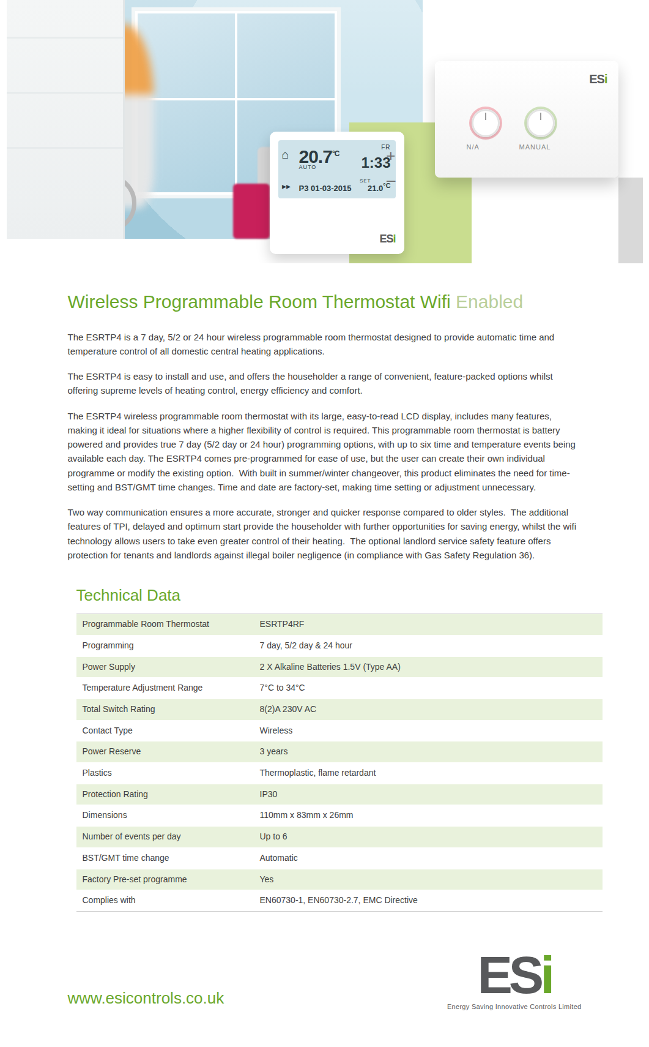ESi
N/A
MANUAL
⌂
▸▸
20.7°C
AUTO
FR
1:33
P3 01-03-2015
SET
21.0°C
+
–
ESi
Wireless Programmable Room Thermostat Wifi Enabled
The ESRTP4 is a 7 day, 5/2 or 24 hour wireless programmable room thermostat designed to provide automatic time and temperature control of all domestic central heating applications.
The ESRTP4 is easy to install and use, and offers the householder a range of convenient, feature-packed options whilst offering supreme levels of heating control, energy efficiency and comfort.
The ESRTP4 wireless programmable room thermostat with its large, easy-to-read LCD display, includes many features, making it ideal for situations where a higher flexibility of control is required. This programmable room thermostat is battery powered and provides true 7 day (5/2 day or 24 hour) programming options, with up to six time and temperature events being available each day. The ESRTP4 comes pre-programmed for ease of use, but the user can create their own individual programme or modify the existing option. With built in summer/winter changeover, this product eliminates the need for time-setting and BST/GMT time changes. Time and date are factory-set, making time setting or adjustment unnecessary.
Two way communication ensures a more accurate, stronger and quicker response compared to older styles. The additional features of TPI, delayed and optimum start provide the householder with further opportunities for saving energy, whilst the wifi technology allows users to take even greater control of their heating. The optional landlord service safety feature offers protection for tenants and landlords against illegal boiler negligence (in compliance with Gas Safety Regulation 36).
Technical Data
| Programmable Room Thermostat | ESRTP4RF |
| Programming | 7 day, 5/2 day & 24 hour |
| Power Supply | 2 X Alkaline Batteries 1.5V (Type AA) |
| Temperature Adjustment Range | 7°C to 34°C |
| Total Switch Rating | 8(2)A 230V AC |
| Contact Type | Wireless |
| Power Reserve | 3 years |
| Plastics | Thermoplastic, flame retardant |
| Protection Rating | IP30 |
| Dimensions | 110mm x 83mm x 26mm |
| Number of events per day | Up to 6 |
| BST/GMT time change | Automatic |
| Factory Pre-set programme | Yes |
| Complies with | EN60730-1, EN60730-2.7, EMC Directive |
www.esicontrols.co.uk
ESi
Energy Saving Innovative Controls Limited